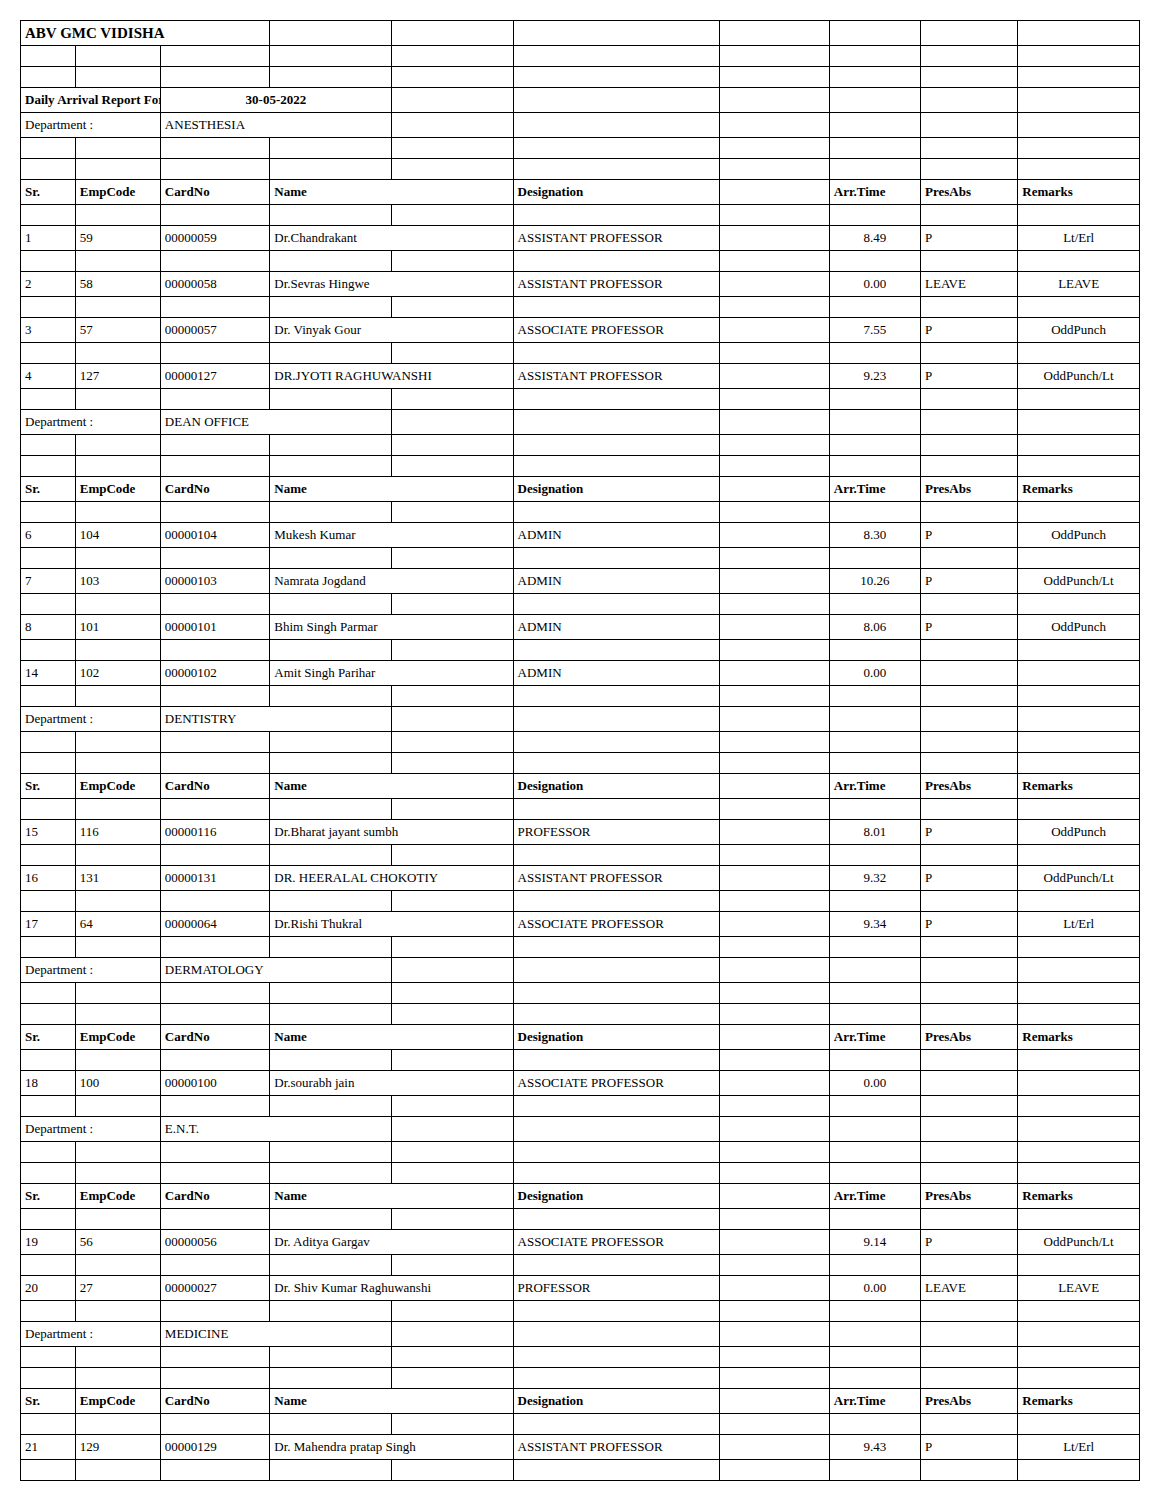| ABV GMC VIDISHA | | | | | | | |
| Daily Arrival Report For : | 30-05-2022 | | | | | | |
| Department : | ANESTHESIA | | | | | | |
| Sr. | EmpCode | CardNo | Name | Designation | | Arr.Time | PresAbs | Remarks |
| 1 | 59 | 00000059 | Dr.Chandrakant | ASSISTANT PROFESSOR | | 8.49 | P | Lt/Erl |
| 2 | 58 | 00000058 | Dr.Sevras Hingwe | ASSISTANT PROFESSOR | | 0.00 | LEAVE | LEAVE |
| 3 | 57 | 00000057 | Dr. Vinyak Gour | ASSOCIATE PROFESSOR | | 7.55 | P | OddPunch |
| 4 | 127 | 00000127 | DR.JYOTI RAGHUWANSHI | ASSISTANT PROFESSOR | | 9.23 | P | OddPunch/Lt |
| Department : | DEAN OFFICE | | | | | | |
| Sr. | EmpCode | CardNo | Name | Designation | | Arr.Time | PresAbs | Remarks |
| 6 | 104 | 00000104 | Mukesh Kumar | ADMIN | | 8.30 | P | OddPunch |
| 7 | 103 | 00000103 | Namrata Jogdand | ADMIN | | 10.26 | P | OddPunch/Lt |
| 8 | 101 | 00000101 | Bhim Singh Parmar | ADMIN | | 8.06 | P | OddPunch |
| 14 | 102 | 00000102 | Amit Singh Parihar | ADMIN | | 0.00 | | |
| Department : | DENTISTRY | | | | | | |
| Sr. | EmpCode | CardNo | Name | Designation | | Arr.Time | PresAbs | Remarks |
| 15 | 116 | 00000116 | Dr.Bharat jayant sumbh | PROFESSOR | | 8.01 | P | OddPunch |
| 16 | 131 | 00000131 | DR. HEERALAL CHOKOTIY | ASSISTANT PROFESSOR | | 9.32 | P | OddPunch/Lt |
| 17 | 64 | 00000064 | Dr.Rishi Thukral | ASSOCIATE PROFESSOR | | 9.34 | P | Lt/Erl |
| Department : | DERMATOLOGY | | | | | | |
| Sr. | EmpCode | CardNo | Name | Designation | | Arr.Time | PresAbs | Remarks |
| 18 | 100 | 00000100 | Dr.sourabh jain | ASSOCIATE PROFESSOR | | 0.00 | | |
| Department : | E.N.T. | | | | | | |
| Sr. | EmpCode | CardNo | Name | Designation | | Arr.Time | PresAbs | Remarks |
| 19 | 56 | 00000056 | Dr. Aditya Gargav | ASSOCIATE PROFESSOR | | 9.14 | P | OddPunch/Lt |
| 20 | 27 | 00000027 | Dr. Shiv Kumar Raghuwanshi | PROFESSOR | | 0.00 | LEAVE | LEAVE |
| Department : | MEDICINE | | | | | | |
| Sr. | EmpCode | CardNo | Name | Designation | | Arr.Time | PresAbs | Remarks |
| 21 | 129 | 00000129 | Dr. Mahendra pratap Singh | ASSISTANT PROFESSOR | | 9.43 | P | Lt/Erl |